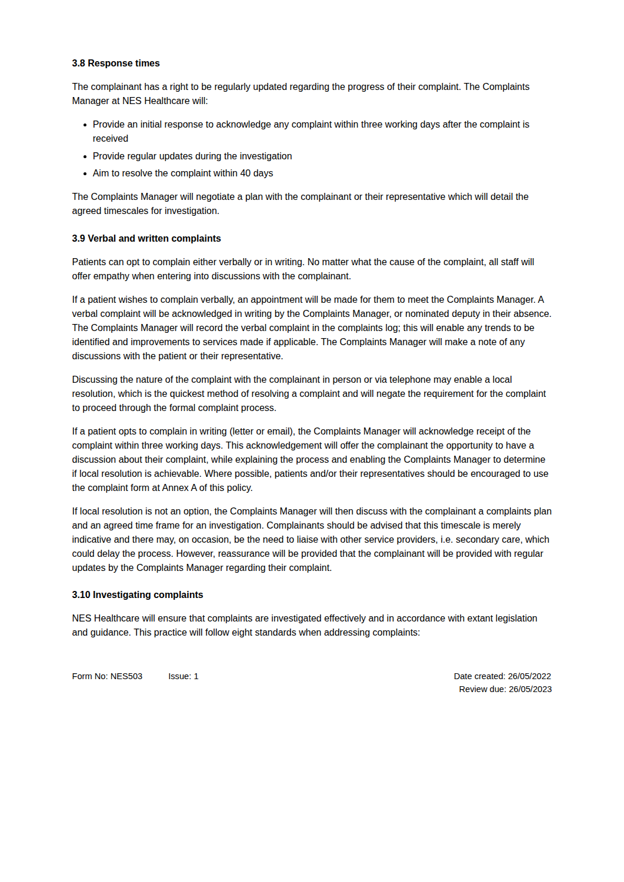3.8 Response times
The complainant has a right to be regularly updated regarding the progress of their complaint. The Complaints Manager at NES Healthcare will:
Provide an initial response to acknowledge any complaint within three working days after the complaint is received
Provide regular updates during the investigation
Aim to resolve the complaint within 40 days
The Complaints Manager will negotiate a plan with the complainant or their representative which will detail the agreed timescales for investigation.
3.9 Verbal and written complaints
Patients can opt to complain either verbally or in writing. No matter what the cause of the complaint, all staff will offer empathy when entering into discussions with the complainant.
If a patient wishes to complain verbally, an appointment will be made for them to meet the Complaints Manager. A verbal complaint will be acknowledged in writing by the Complaints Manager, or nominated deputy in their absence. The Complaints Manager will record the verbal complaint in the complaints log; this will enable any trends to be identified and improvements to services made if applicable. The Complaints Manager will make a note of any discussions with the patient or their representative.
Discussing the nature of the complaint with the complainant in person or via telephone may enable a local resolution, which is the quickest method of resolving a complaint and will negate the requirement for the complaint to proceed through the formal complaint process.
If a patient opts to complain in writing (letter or email), the Complaints Manager will acknowledge receipt of the complaint within three working days. This acknowledgement will offer the complainant the opportunity to have a discussion about their complaint, while explaining the process and enabling the Complaints Manager to determine if local resolution is achievable. Where possible, patients and/or their representatives should be encouraged to use the complaint form at Annex A of this policy.
If local resolution is not an option, the Complaints Manager will then discuss with the complainant a complaints plan and an agreed time frame for an investigation. Complainants should be advised that this timescale is merely indicative and there may, on occasion, be the need to liaise with other service providers, i.e. secondary care, which could delay the process. However, reassurance will be provided that the complainant will be provided with regular updates by the Complaints Manager regarding their complaint.
3.10 Investigating complaints
NES Healthcare will ensure that complaints are investigated effectively and in accordance with extant legislation and guidance. This practice will follow eight standards when addressing complaints:
Form No: NES503
Issue: 1
Date created: 26/05/2022 Review due: 26/05/2023